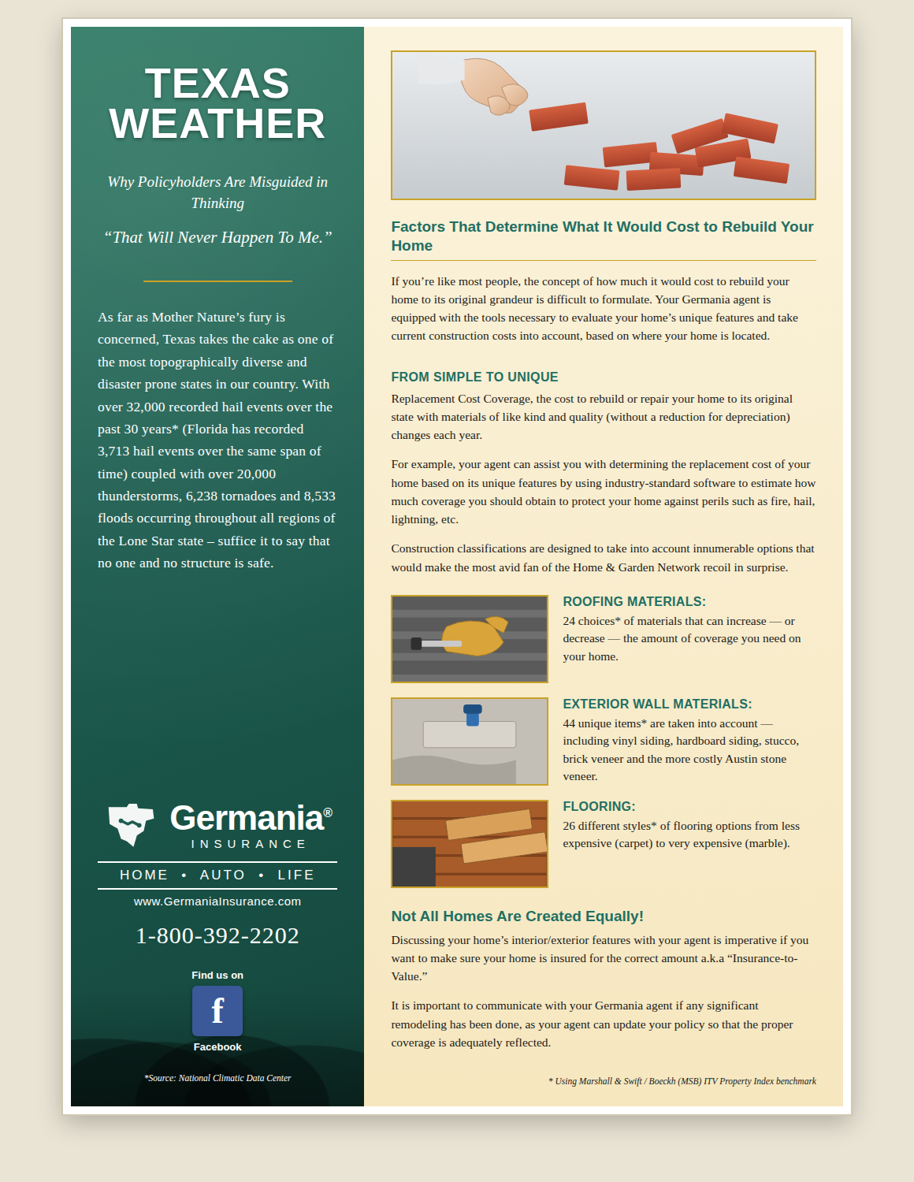TEXAS
WEATHER
Why Policyholders Are Misguided in Thinking “That Will Never Happen To Me.”
As far as Mother Nature’s fury is concerned, Texas takes the cake as one of the most topographically diverse and disaster prone states in our country. With over 32,000 recorded hail events over the past 30 years* (Florida has recorded 3,713 hail events over the same span of time) coupled with over 20,000 thunderstorms, 6,238 tornadoes and 8,533 floods occurring throughout all regions of the Lone Star state – suffice it to say that no one and no structure is safe.
Germania®
INSURANCE
HOME • AUTO • LIFE
www.GermaniaInsurance.com
1-800-392-2202
Find us on
f
Facebook
*Source: National Climatic Data Center
Factors That Determine What It Would Cost to Rebuild Your Home
If you’re like most people, the concept of how much it would cost to rebuild your home to its original grandeur is difficult to formulate. Your Germania agent is equipped with the tools necessary to evaluate your home’s unique features and take current construction costs into account, based on where your home is located.
FROM SIMPLE TO UNIQUE
Replacement Cost Coverage, the cost to rebuild or repair your home to its original state with materials of like kind and quality (without a reduction for depreciation) changes each year.
For example, your agent can assist you with determining the replacement cost of your home based on its unique features by using industry-standard software to estimate how much coverage you should obtain to protect your home against perils such as fire, hail, lightning, etc.
Construction classifications are designed to take into account innumerable options that would make the most avid fan of the Home & Garden Network recoil in surprise.
ROOFING MATERIALS:
24 choices* of materials that can increase — or decrease — the amount of coverage you need on your home.
EXTERIOR WALL MATERIALS:
44 unique items* are taken into account — including vinyl siding, hardboard siding, stucco, brick veneer and the more costly Austin stone veneer.
FLOORING:
26 different styles* of flooring options from less expensive (carpet) to very expensive (marble).
Not All Homes Are Created Equally!
Discussing your home’s interior/exterior features with your agent is imperative if you want to make sure your home is insured for the correct amount a.k.a “Insurance-to-Value.”
It is important to communicate with your Germania agent if any significant remodeling has been done, as your agent can update your policy so that the proper coverage is adequately reflected.
* Using Marshall & Swift / Boeckh (MSB) ITV Property Index benchmark